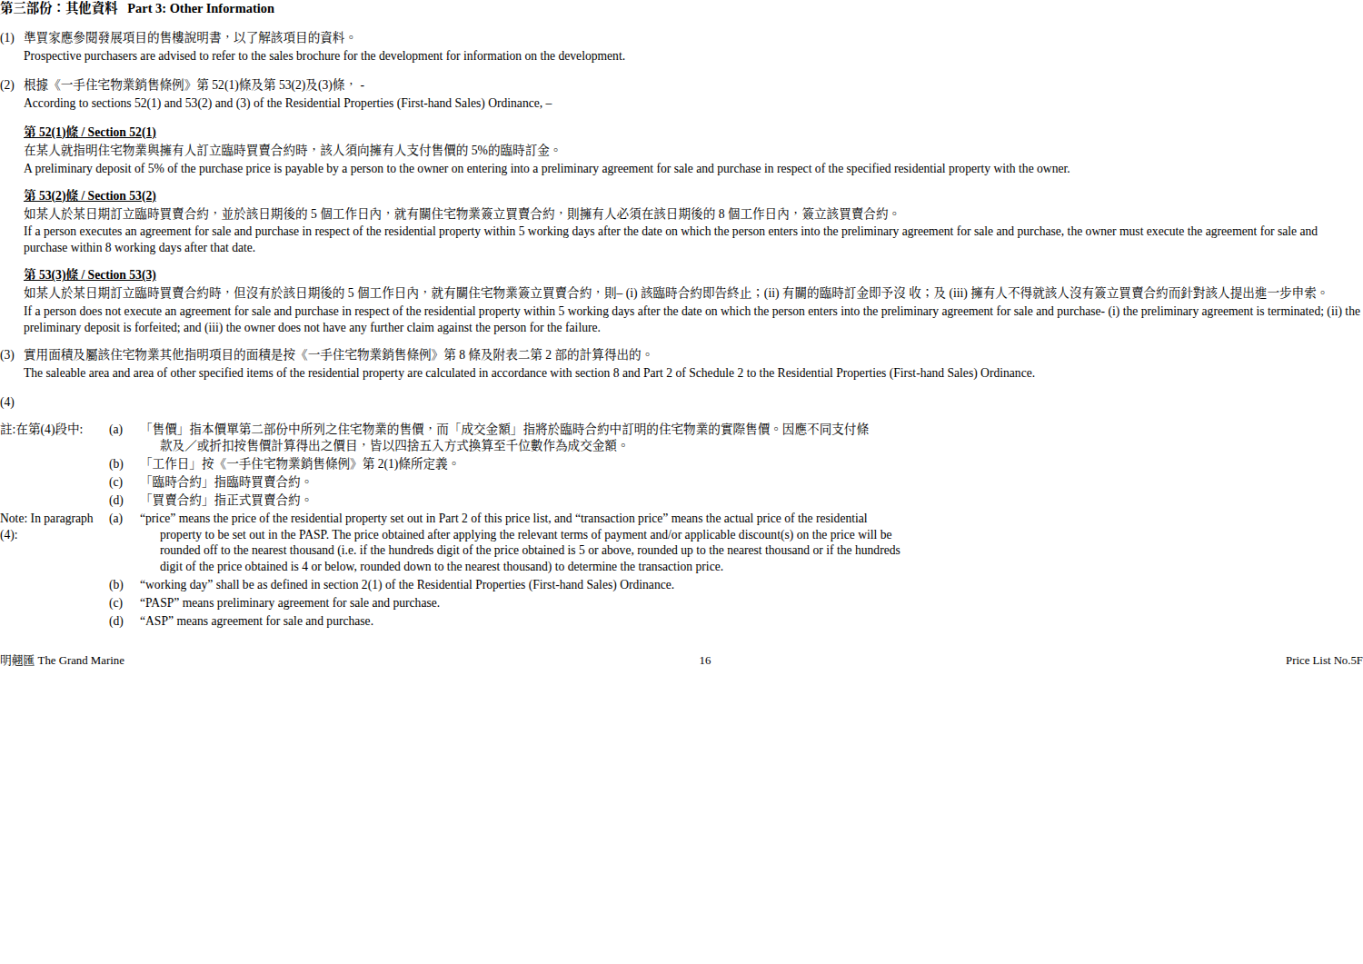第三部份：其他資料 Part 3: Other Information
(1)
準買家應參閱發展項目的售樓說明書，以了解該項目的資料。
Prospective purchasers are advised to refer to the sales brochure for the development for information on the development.
(2)
根據《一手住宅物業銷售條例》第 52(1)條及第 53(2)及(3)條， -
According to sections 52(1) and 53(2) and (3) of the Residential Properties (First-hand Sales) Ordinance, –
第 52(1)條 / Section 52(1)
在某人就指明住宅物業與擁有人訂立臨時買賣合約時，該人須向擁有人支付售價的 5%的臨時訂金。
A preliminary deposit of 5% of the purchase price is payable by a person to the owner on entering into a preliminary agreement for sale and purchase in respect of the specified residential property with the owner.
第 53(2)條 / Section 53(2)
如某人於某日期訂立臨時買賣合約，並於該日期後的 5 個工作日內，就有關住宅物業簽立買賣合約，則擁有人必須在該日期後的 8 個工作日內，簽立該買賣合約。
If a person executes an agreement for sale and purchase in respect of the residential property within 5 working days after the date on which the person enters into the preliminary agreement for sale and purchase, the owner must execute the agreement for sale and purchase within 8 working days after that date.
第 53(3)條 / Section 53(3)
如某人於某日期訂立臨時買賣合約時，但沒有於該日期後的 5 個工作日內，就有關住宅物業簽立買賣合約，則– (i) 該臨時合約即告終止；(ii) 有關的臨時訂金即予沒 收；及 (iii) 擁有人不得就該人沒有簽立買賣合約而針對該人提出進一步申索。
If a person does not execute an agreement for sale and purchase in respect of the residential property within 5 working days after the date on which the person enters into the preliminary agreement for sale and purchase- (i) the preliminary agreement is terminated; (ii) the preliminary deposit is forfeited; and (iii) the owner does not have any further claim against the person for the failure.
(3)
實用面積及屬該住宅物業其他指明項目的面積是按《一手住宅物業銷售條例》第 8 條及附表二第 2 部的計算得出的。
The saleable area and area of other specified items of the residential property are calculated in accordance with section 8 and Part 2 of Schedule 2 to the Residential Properties (First-hand Sales) Ordinance.
(4)
註:在第(4)段中:
(a)
「售價」指本價單第二部份中所列之住宅物業的售價，而「成交金額」指將於臨時合約中訂明的住宅物業的實際售價。因應不同支付條 款及／或折扣按售價計算得出之價目，皆以四捨五入方式換算至千位數作為成交金額。
(b)
「工作日」按《一手住宅物業銷售條例》第 2(1)條所定義。
(c)
「臨時合約」指臨時買賣合約。
(d)
「買賣合約」指正式買賣合約。
Note: In paragraph (4):
(a)
“price” means the price of the residential property set out in Part 2 of this price list, and “transaction price” means the actual price of the residential property to be set out in the PASP. The price obtained after applying the relevant terms of payment and/or applicable discount(s) on the price will be rounded off to the nearest thousand (i.e. if the hundreds digit of the price obtained is 5 or above, rounded up to the nearest thousand or if the hundreds digit of the price obtained is 4 or below, rounded down to the nearest thousand) to determine the transaction price.
(b)
“working day” shall be as defined in section 2(1) of the Residential Properties (First-hand Sales) Ordinance.
(c)
“PASP” means preliminary agreement for sale and purchase.
(d)
“ASP” means agreement for sale and purchase.
明翹匯 The Grand Marine
16
Price List No.5F